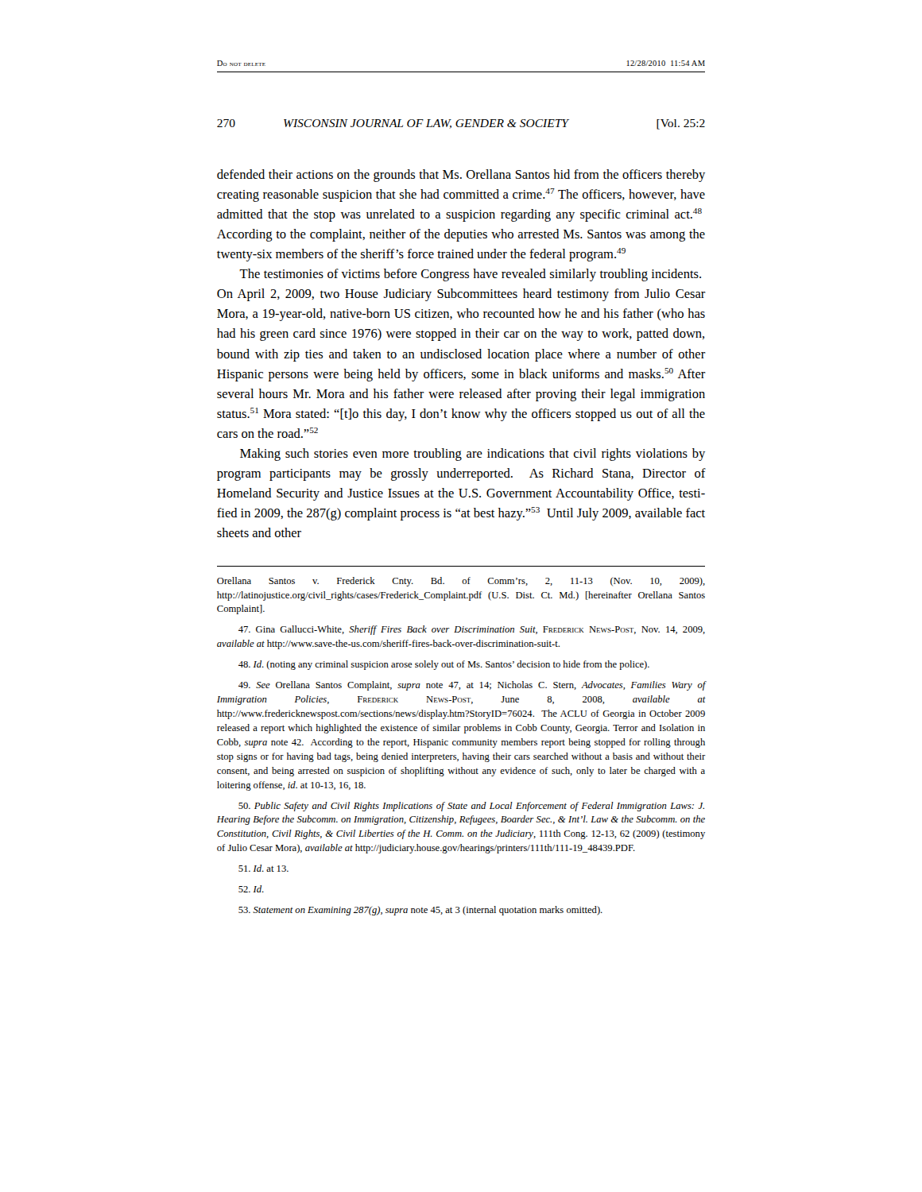Do Not Delete 12/28/2010 11:54 AM
270 WISCONSIN JOURNAL OF LAW, GENDER & SOCIETY [Vol. 25:2
defended their actions on the grounds that Ms. Orellana Santos hid from the officers thereby creating reasonable suspicion that she had committed a crime.47 The officers, however, have admitted that the stop was unrelated to a suspicion regarding any specific criminal act.48 According to the complaint, neither of the deputies who arrested Ms. Santos was among the twenty-six members of the sheriff’s force trained under the federal program.49
The testimonies of victims before Congress have revealed similarly troubling incidents. On April 2, 2009, two House Judiciary Subcommittees heard testimony from Julio Cesar Mora, a 19-year-old, native-born US citizen, who recounted how he and his father (who has had his green card since 1976) were stopped in their car on the way to work, patted down, bound with zip ties and taken to an undisclosed location place where a number of other Hispanic persons were being held by officers, some in black uniforms and masks.50 After several hours Mr. Mora and his father were released after proving their legal immigration status.51 Mora stated: “[t]o this day, I don’t know why the officers stopped us out of all the cars on the road.”52
Making such stories even more troubling are indications that civil rights violations by program participants may be grossly underreported. As Richard Stana, Director of Homeland Security and Justice Issues at the U.S. Government Accountability Office, testified in 2009, the 287(g) complaint process is “at best hazy.”53 Until July 2009, available fact sheets and other
Orellana Santos v. Frederick Cnty. Bd. of Comm’rs, 2, 11-13 (Nov. 10, 2009), http://latinojustice.org/civil_rights/cases/Frederick_Complaint.pdf (U.S. Dist. Ct. Md.) [hereinafter Orellana Santos Complaint].
47. Gina Gallucci-White, Sheriff Fires Back over Discrimination Suit, Frederick News-Post, Nov. 14, 2009, available at http://www.save-the-us.com/sheriff-fires-back-over-discrimination-suit-t.
48. Id. (noting any criminal suspicion arose solely out of Ms. Santos’ decision to hide from the police).
49. See Orellana Santos Complaint, supra note 47, at 14; Nicholas C. Stern, Advocates, Families Wary of Immigration Policies, Frederick News-Post, June 8, 2008, available at http://www.fredericknewspost.com/sections/news/display.htm?StoryID=76024. The ACLU of Georgia in October 2009 released a report which highlighted the existence of similar problems in Cobb County, Georgia. Terror and Isolation in Cobb, supra note 42. According to the report, Hispanic community members report being stopped for rolling through stop signs or for having bad tags, being denied interpreters, having their cars searched without a basis and without their consent, and being arrested on suspicion of shoplifting without any evidence of such, only to later be charged with a loitering offense, id. at 10-13, 16, 18.
50. Public Safety and Civil Rights Implications of State and Local Enforcement of Federal Immigration Laws: J. Hearing Before the Subcomm. on Immigration, Citizenship, Refugees, Boarder Sec., & Int’l. Law & the Subcomm. on the Constitution, Civil Rights, & Civil Liberties of the H. Comm. on the Judiciary, 111th Cong. 12-13, 62 (2009) (testimony of Julio Cesar Mora), available at http://judiciary.house.gov/hearings/printers/111th/111-19_48439.PDF.
51. Id. at 13.
52. Id.
53. Statement on Examining 287(g), supra note 45, at 3 (internal quotation marks omitted).